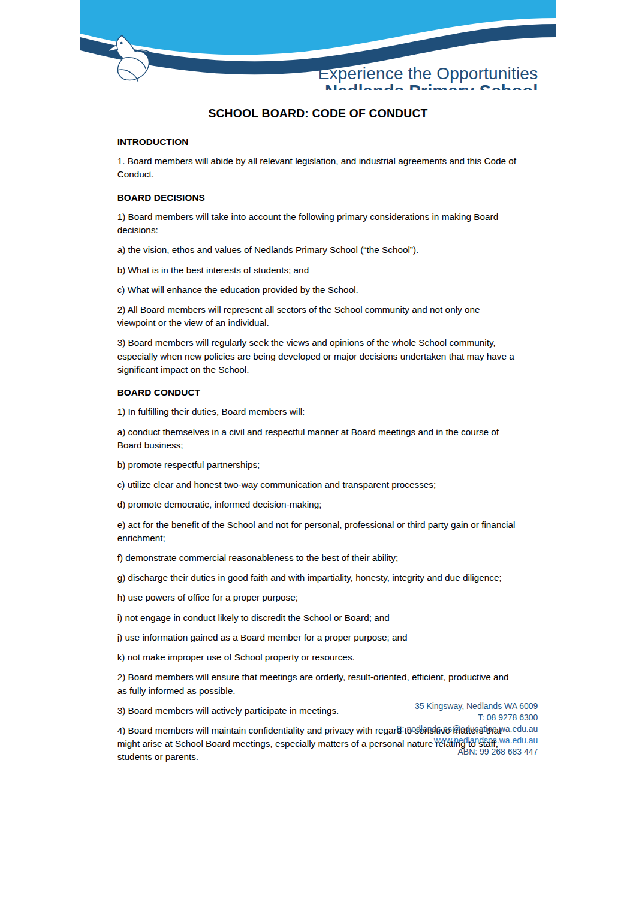Experience the Opportunities
Nedlands Primary School
SCHOOL BOARD: CODE OF CONDUCT
INTRODUCTION
1. Board members will abide by all relevant legislation, and industrial agreements and this Code of Conduct.
BOARD DECISIONS
1) Board members will take into account the following primary considerations in making Board decisions:
a) the vision, ethos and values of Nedlands Primary School (“the School”).
b) What is in the best interests of students; and
c) What will enhance the education provided by the School.
2) All Board members will represent all sectors of the School community and not only one viewpoint or the view of an individual.
3) Board members will regularly seek the views and opinions of the whole School community, especially when new policies are being developed or major decisions undertaken that may have a significant impact on the School.
BOARD CONDUCT
1) In fulfilling their duties, Board members will:
a) conduct themselves in a civil and respectful manner at Board meetings and in the course of Board business;
b) promote respectful partnerships;
c) utilize clear and honest two-way communication and transparent processes;
d) promote democratic, informed decision-making;
e) act for the benefit of the School and not for personal, professional or third party gain or financial enrichment;
f) demonstrate commercial reasonableness to the best of their ability;
g) discharge their duties in good faith and with impartiality, honesty, integrity and due diligence;
h) use powers of office for a proper purpose;
i) not engage in conduct likely to discredit the School or Board; and
j) use information gained as a Board member for a proper purpose; and
k) not make improper use of School property or resources.
2) Board members will ensure that meetings are orderly, result-oriented, efficient, productive and as fully informed as possible.
3) Board members will actively participate in meetings.
4) Board members will maintain confidentiality and privacy with regard to sensitive matters that might arise at School Board meetings, especially matters of a personal nature relating to staff, students or parents.
35 Kingsway, Nedlands WA 6009
T: 08 9278 6300
E: nedlands.ps@education.wa.edu.au
www.nedlandsps.wa.edu.au
ABN: 99 268 683 447